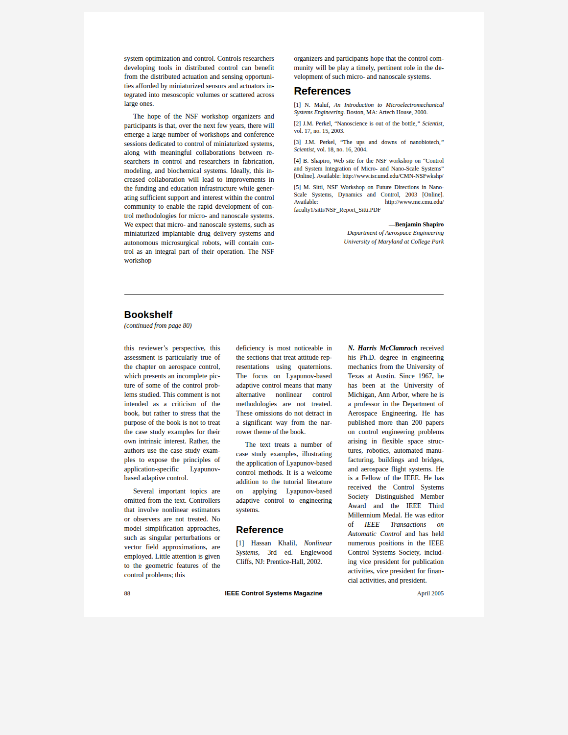system optimization and control. Controls researchers developing tools in distributed control can benefit from the distributed actuation and sensing opportunities afforded by miniaturized sensors and actuators integrated into mesoscopic volumes or scattered across large ones.
The hope of the NSF workshop organizers and participants is that, over the next few years, there will emerge a large number of workshops and conference sessions dedicated to control of miniaturized systems, along with meaningful collaborations between researchers in control and researchers in fabrication, modeling, and biochemical systems. Ideally, this increased collaboration will lead to improvements in the funding and education infrastructure while generating sufficient support and interest within the control community to enable the rapid development of control methodologies for micro- and nanoscale systems. We expect that micro- and nanoscale systems, such as miniaturized implantable drug delivery systems and autonomous microsurgical robots, will contain control as an integral part of their operation. The NSF workshop
organizers and participants hope that the control community will be play a timely, pertinent role in the development of such micro- and nanoscale systems.
References
[1] N. Maluf, An Introduction to Microelectromechanical Systems Engineering. Boston, MA: Artech House, 2000.
[2] J.M. Perkel, “Nanoscience is out of the bottle,” Scientist, vol. 17, no. 15, 2003.
[3] J.M. Perkel, “The ups and downs of nanobiotech,” Scientist, vol. 18, no. 16, 2004.
[4] B. Shapiro, Web site for the NSF workshop on “Control and System Integration of Micro- and Nano-Scale Systems” [Online]. Available: http://www.isr.umd.edu/CMN-NSFwkshp/
[5] M. Sitti, NSF Workshop on Future Directions in Nano-Scale Systems, Dynamics and Control, 2003 [Online]. Available: http://www.me.cmu.edu/ faculty1/sitti/NSF_Report_Sitti.PDF
—Benjamin Shapiro
Department of Aerospace Engineering
University of Maryland at College Park
Bookshelf
(continued from page 80)
this reviewer’s perspective, this assessment is particularly true of the chapter on aerospace control, which presents an incomplete picture of some of the control problems studied. This comment is not intended as a criticism of the book, but rather to stress that the purpose of the book is not to treat the case study examples for their own intrinsic interest. Rather, the authors use the case study examples to expose the principles of application-specific Lyapunov-based adaptive control.
Several important topics are omitted from the text. Controllers that involve nonlinear estimators or observers are not treated. No model simplification approaches, such as singular perturbations or vector field approximations, are employed. Little attention is given to the geometric features of the control problems; this
deficiency is most noticeable in the sections that treat attitude representations using quaternions. The focus on Lyapunov-based adaptive control means that many alternative nonlinear control methodologies are not treated. These omissions do not detract in a significant way from the narrower theme of the book.
The text treats a number of case study examples, illustrating the application of Lyapunov-based control methods. It is a welcome addition to the tutorial literature on applying Lyapunov-based adaptive control to engineering systems.
Reference
[1] Hassan Khalil, Nonlinear Systems, 3rd ed. Englewood Cliffs, NJ: Prentice-Hall, 2002.
N. Harris McClamroch received his Ph.D. degree in engineering mechanics from the University of Texas at Austin. Since 1967, he has been at the University of Michigan, Ann Arbor, where he is a professor in the Department of Aerospace Engineering. He has published more than 200 papers on control engineering problems arising in flexible space structures, robotics, automated manufacturing, buildings and bridges, and aerospace flight systems. He is a Fellow of the IEEE. He has received the Control Systems Society Distinguished Member Award and the IEEE Third Millennium Medal. He was editor of IEEE Transactions on Automatic Control and has held numerous positions in the IEEE Control Systems Society, including vice president for publication activities, vice president for financial activities, and president.
88 IEEE Control Systems Magazine April 2005